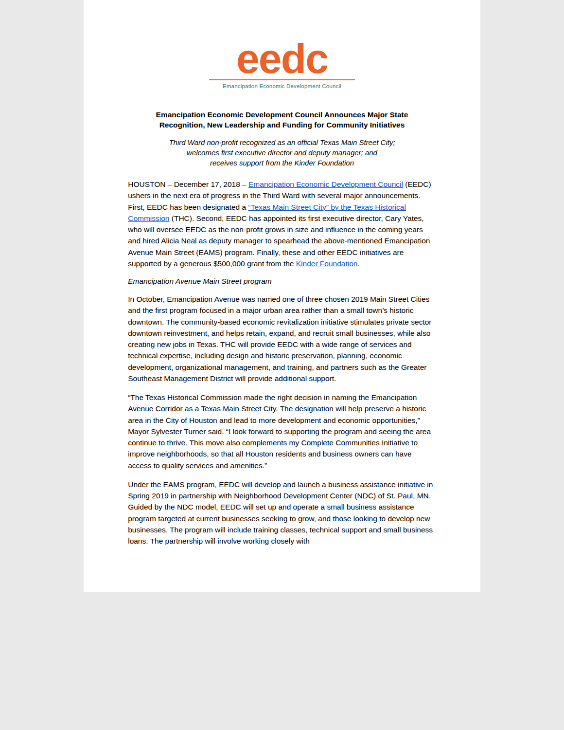eedc Emancipation Economic Development Council
Emancipation Economic Development Council Announces Major State
Recognition, New Leadership and Funding for Community Initiatives
Third Ward non-profit recognized as an official Texas Main Street City;
welcomes first executive director and deputy manager; and
receives support from the Kinder Foundation
HOUSTON – December 17, 2018 – Emancipation Economic Development Council (EEDC) ushers in the next era of progress in the Third Ward with several major announcements. First, EEDC has been designated a “Texas Main Street City” by the Texas Historical Commission (THC). Second, EEDC has appointed its first executive director, Cary Yates, who will oversee EEDC as the non-profit grows in size and influence in the coming years and hired Alicia Neal as deputy manager to spearhead the above-mentioned Emancipation Avenue Main Street (EAMS) program. Finally, these and other EEDC initiatives are supported by a generous $500,000 grant from the Kinder Foundation.
Emancipation Avenue Main Street program
In October, Emancipation Avenue was named one of three chosen 2019 Main Street Cities and the first program focused in a major urban area rather than a small town’s historic downtown. The community-based economic revitalization initiative stimulates private sector downtown reinvestment, and helps retain, expand, and recruit small businesses, while also creating new jobs in Texas. THC will provide EEDC with a wide range of services and technical expertise, including design and historic preservation, planning, economic development, organizational management, and training, and partners such as the Greater Southeast Management District will provide additional support.
“The Texas Historical Commission made the right decision in naming the Emancipation Avenue Corridor as a Texas Main Street City. The designation will help preserve a historic area in the City of Houston and lead to more development and economic opportunities,” Mayor Sylvester Turner said. “I look forward to supporting the program and seeing the area continue to thrive. This move also complements my Complete Communities Initiative to improve neighborhoods, so that all Houston residents and business owners can have access to quality services and amenities.”
Under the EAMS program, EEDC will develop and launch a business assistance initiative in Spring 2019 in partnership with Neighborhood Development Center (NDC) of St. Paul, MN. Guided by the NDC model, EEDC will set up and operate a small business assistance program targeted at current businesses seeking to grow, and those looking to develop new businesses. The program will include training classes, technical support and small business loans. The partnership will involve working closely with